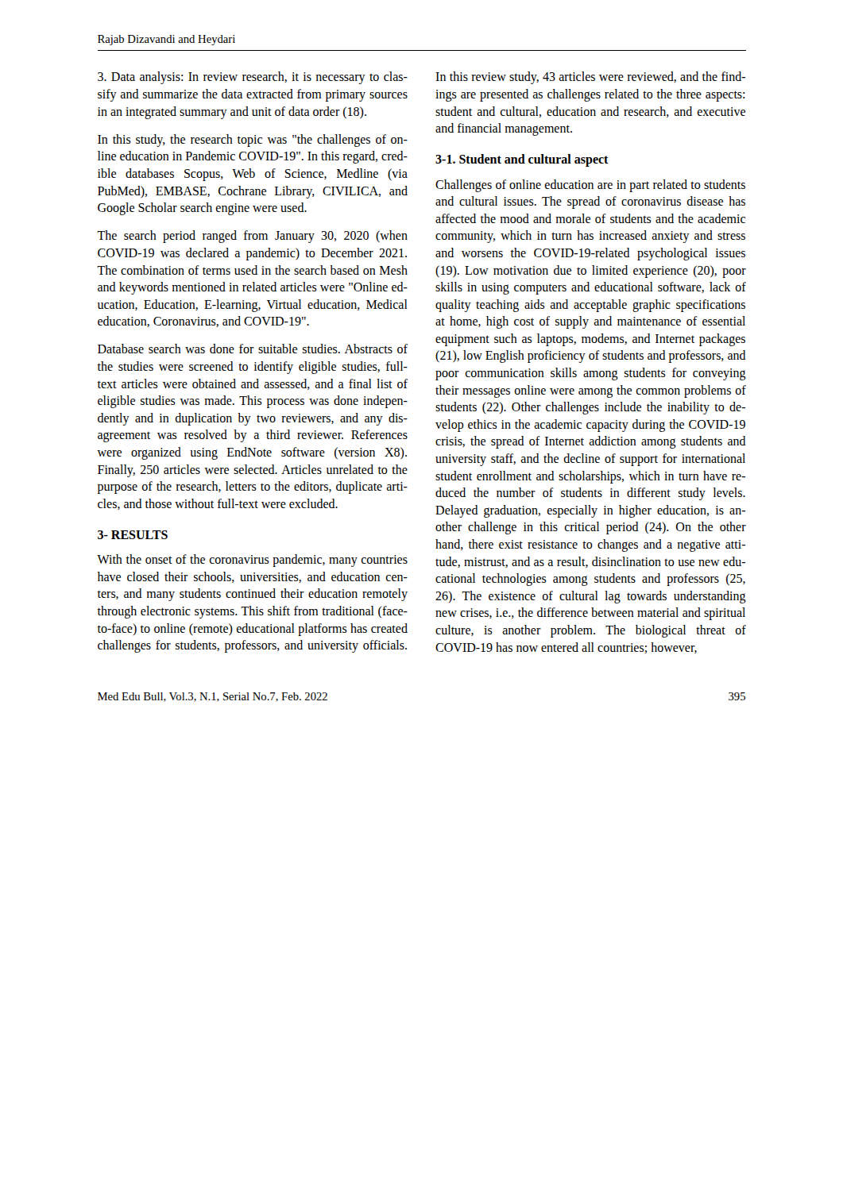Rajab Dizavandi and Heydari
3. Data analysis: In review research, it is necessary to classify and summarize the data extracted from primary sources in an integrated summary and unit of data order (18).
In this study, the research topic was "the challenges of online education in Pandemic COVID-19". In this regard, credible databases Scopus, Web of Science, Medline (via PubMed), EMBASE, Cochrane Library, CIVILICA, and Google Scholar search engine were used.
The search period ranged from January 30, 2020 (when COVID-19 was declared a pandemic) to December 2021. The combination of terms used in the search based on Mesh and keywords mentioned in related articles were "Online education, Education, E-learning, Virtual education, Medical education, Coronavirus, and COVID-19".
Database search was done for suitable studies. Abstracts of the studies were screened to identify eligible studies, full-text articles were obtained and assessed, and a final list of eligible studies was made. This process was done independently and in duplication by two reviewers, and any disagreement was resolved by a third reviewer. References were organized using EndNote software (version X8). Finally, 250 articles were selected. Articles unrelated to the purpose of the research, letters to the editors, duplicate articles, and those without full-text were excluded.
3- RESULTS
With the onset of the coronavirus pandemic, many countries have closed their schools, universities, and education centers, and many students continued their education remotely through electronic systems. This shift from traditional (face-to-face) to online (remote) educational platforms has created challenges for students, professors, and university officials. In this review study, 43 articles were reviewed, and the findings are presented as challenges related to the three aspects: student and cultural, education and research, and executive and financial management.
3-1. Student and cultural aspect
Challenges of online education are in part related to students and cultural issues. The spread of coronavirus disease has affected the mood and morale of students and the academic community, which in turn has increased anxiety and stress and worsens the COVID-19-related psychological issues (19). Low motivation due to limited experience (20), poor skills in using computers and educational software, lack of quality teaching aids and acceptable graphic specifications at home, high cost of supply and maintenance of essential equipment such as laptops, modems, and Internet packages (21), low English proficiency of students and professors, and poor communication skills among students for conveying their messages online were among the common problems of students (22). Other challenges include the inability to develop ethics in the academic capacity during the COVID-19 crisis, the spread of Internet addiction among students and university staff, and the decline of support for international student enrollment and scholarships, which in turn have reduced the number of students in different study levels. Delayed graduation, especially in higher education, is another challenge in this critical period (24). On the other hand, there exist resistance to changes and a negative attitude, mistrust, and as a result, disinclination to use new educational technologies among students and professors (25, 26). The existence of cultural lag towards understanding new crises, i.e., the difference between material and spiritual culture, is another problem. The biological threat of COVID-19 has now entered all countries; however,
Med Edu Bull, Vol.3, N.1, Serial No.7, Feb. 2022 395